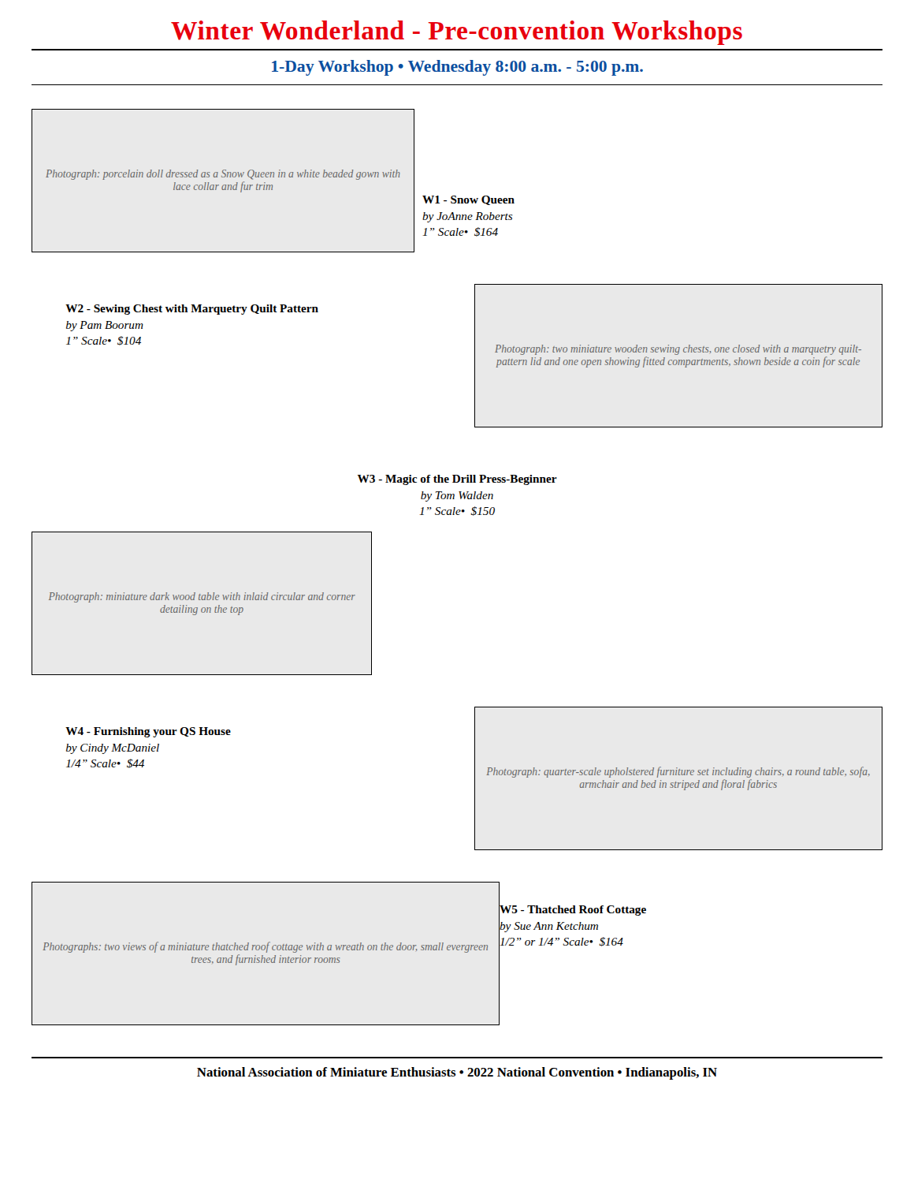Winter Wonderland - Pre-convention Workshops
1-Day Workshop • Wednesday 8:00 a.m. - 5:00 p.m.
Photograph: porcelain doll dressed as a Snow Queen in a white beaded gown with lace collar and fur trim
W1 - Snow Queen
by JoAnne Roberts
1” Scale• $164
Photograph: two miniature wooden sewing chests, one closed with a marquetry quilt-pattern lid and one open showing fitted compartments, shown beside a coin for scale
W2 - Sewing Chest with Marquetry Quilt Pattern
by Pam Boorum
1” Scale• $104
W3 - Magic of the Drill Press-Beginner
by Tom Walden
1” Scale• $150
Photograph: miniature dark wood table with inlaid circular and corner detailing on the top
Photograph: quarter-scale upholstered furniture set including chairs, a round table, sofa, armchair and bed in striped and floral fabrics
W4 - Furnishing your QS House
by Cindy McDaniel
1/4” Scale• $44
Photographs: two views of a miniature thatched roof cottage with a wreath on the door, small evergreen trees, and furnished interior rooms
W5 - Thatched Roof Cottage
by Sue Ann Ketchum
1/2” or 1/4” Scale• $164
National Association of Miniature Enthusiasts • 2022 National Convention • Indianapolis, IN